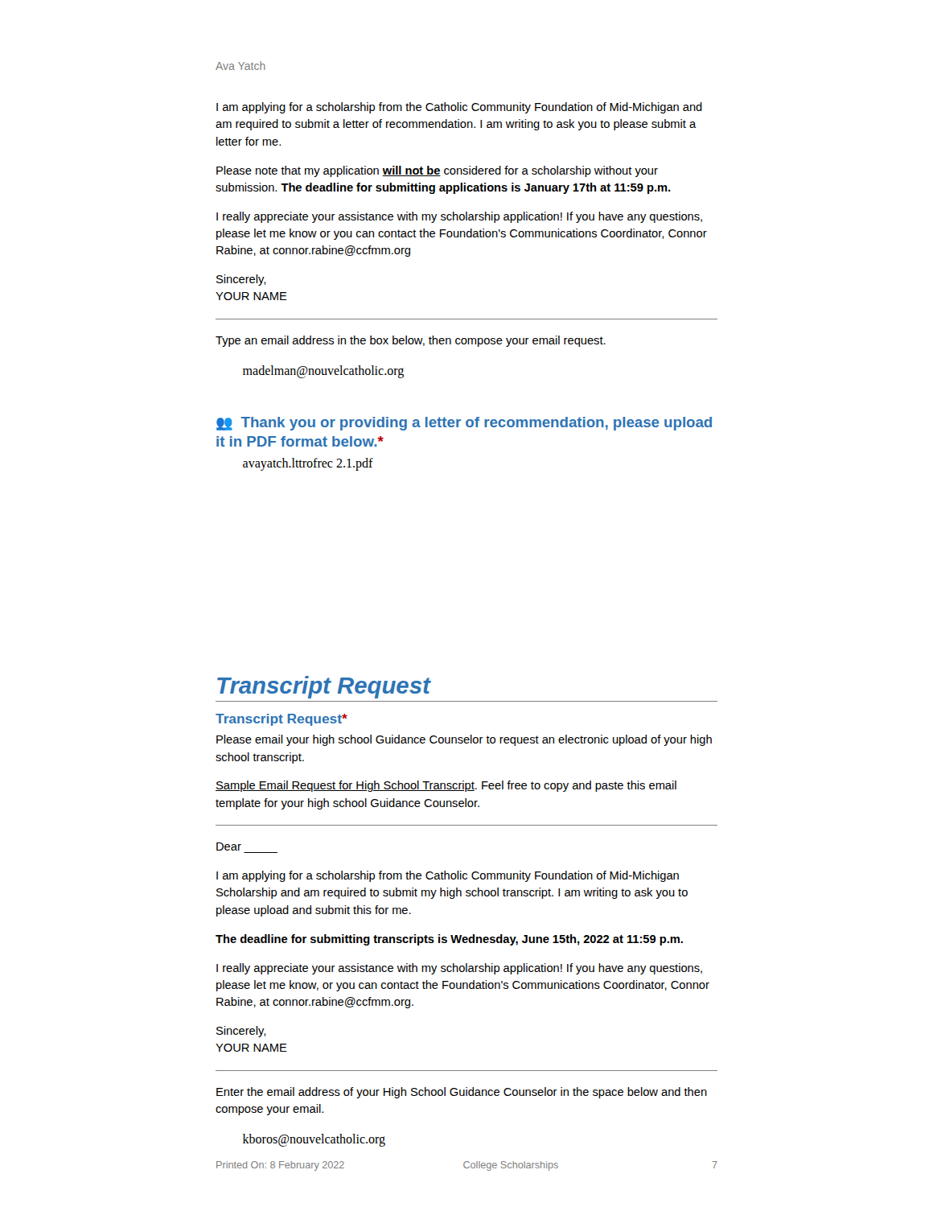Ava Yatch
I am applying for a scholarship from the Catholic Community Foundation of Mid-Michigan and am required to submit a letter of recommendation. I am writing to ask you to please submit a letter for me.
Please note that my application will not be considered for a scholarship without your submission. The deadline for submitting applications is January 17th at 11:59 p.m.
I really appreciate your assistance with my scholarship application! If you have any questions, please let me know or you can contact the Foundation's Communications Coordinator, Connor Rabine, at connor.rabine@ccfmm.org
Sincerely,
YOUR NAME
Type an email address in the box below, then compose your email request.
madelman@nouvelcatholic.org
👥 Thank you or providing a letter of recommendation, please upload it in PDF format below.*
avayatch.lttrofrec 2.1.pdf
Transcript Request
Transcript Request*
Please email your high school Guidance Counselor to request an electronic upload of your high school transcript.
Sample Email Request for High School Transcript. Feel free to copy and paste this email template for your high school Guidance Counselor.
Dear _____
I am applying for a scholarship from the Catholic Community Foundation of Mid-Michigan Scholarship and am required to submit my high school transcript. I am writing to ask you to please upload and submit this for me.
The deadline for submitting transcripts is Wednesday, June 15th, 2022 at 11:59 p.m.
I really appreciate your assistance with my scholarship application! If you have any questions, please let me know, or you can contact the Foundation's Communications Coordinator, Connor Rabine, at connor.rabine@ccfmm.org.
Sincerely,
YOUR NAME
Enter the email address of your High School Guidance Counselor in the space below and then compose your email.
kboros@nouvelcatholic.org
Printed On: 8 February 2022
College Scholarships
7